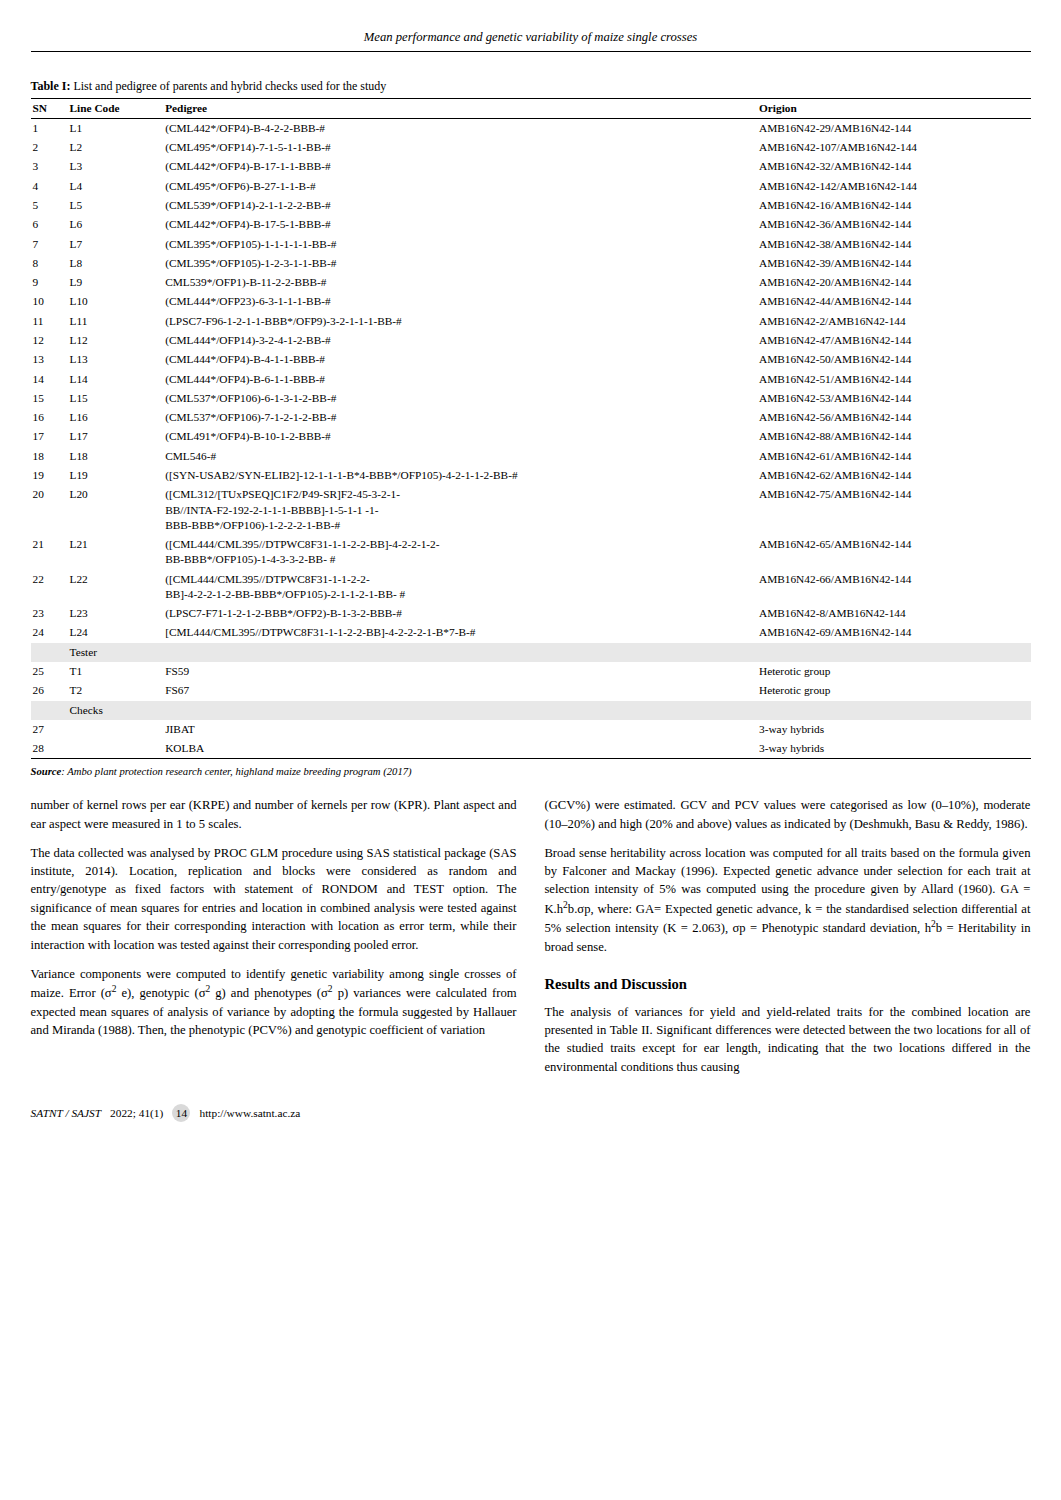Mean performance and genetic variability of maize single crosses
Table I: List and pedigree of parents and hybrid checks used for the study
| SN | Line Code | Pedigree | Origion |
| --- | --- | --- | --- |
| 1 | L1 | (CML442*/OFP4)-B-4-2-2-BBB-# | AMB16N42-29/AMB16N42-144 |
| 2 | L2 | (CML495*/OFP14)-7-1-5-1-1-BB-# | AMB16N42-107/AMB16N42-144 |
| 3 | L3 | (CML442*/OFP4)-B-17-1-1-BBB-# | AMB16N42-32/AMB16N42-144 |
| 4 | L4 | (CML495*/OFP6)-B-27-1-1-B-# | AMB16N42-142/AMB16N42-144 |
| 5 | L5 | (CML539*/OFP14)-2-1-1-2-2-BB-# | AMB16N42-16/AMB16N42-144 |
| 6 | L6 | (CML442*/OFP4)-B-17-5-1-BBB-# | AMB16N42-36/AMB16N42-144 |
| 7 | L7 | (CML395*/OFP105)-1-1-1-1-1-BB-# | AMB16N42-38/AMB16N42-144 |
| 8 | L8 | (CML395*/OFP105)-1-2-3-1-1-BB-# | AMB16N42-39/AMB16N42-144 |
| 9 | L9 | CML539*/OFP1)-B-11-2-2-BBB-# | AMB16N42-20/AMB16N42-144 |
| 10 | L10 | (CML444*/OFP23)-6-3-1-1-1-BB-# | AMB16N42-44/AMB16N42-144 |
| 11 | L11 | (LPSC7-F96-1-2-1-1-BBB*/OFP9)-3-2-1-1-1-BB-# | AMB16N42-2/AMB16N42-144 |
| 12 | L12 | (CML444*/OFP14)-3-2-4-1-2-BB-# | AMB16N42-47/AMB16N42-144 |
| 13 | L13 | (CML444*/OFP4)-B-4-1-1-BBB-# | AMB16N42-50/AMB16N42-144 |
| 14 | L14 | (CML444*/OFP4)-B-6-1-1-BBB-# | AMB16N42-51/AMB16N42-144 |
| 15 | L15 | (CML537*/OFP106)-6-1-3-1-2-BB-# | AMB16N42-53/AMB16N42-144 |
| 16 | L16 | (CML537*/OFP106)-7-1-2-1-2-BB-# | AMB16N42-56/AMB16N42-144 |
| 17 | L17 | (CML491*/OFP4)-B-10-1-2-BBB-# | AMB16N42-88/AMB16N42-144 |
| 18 | L18 | CML546-# | AMB16N42-61/AMB16N42-144 |
| 19 | L19 | ([SYN-USAB2/SYN-ELIB2]-12-1-1-1-B*4-BBB*/OFP105)-4-2-1-1-2-BB-# | AMB16N42-62/AMB16N42-144 |
| 20 | L20 | ([CML312/[TUxPSEQ]C1F2/P49-SR]F2-45-3-2-1- BB//INTA-F2-192-2-1-1-1-BBBB]-1-5-1-1 -1- BBB-BBB*/OFP106)-1-2-2-2-1-BB-# | AMB16N42-75/AMB16N42-144 |
| 21 | L21 | ([CML444/CML395//DTPWC8F31-1-1-2-2-BB]-4-2-2-1-2- BB-BBB*/OFP105)-1-4-3-3-2-BB- # | AMB16N42-65/AMB16N42-144 |
| 22 | L22 | ([CML444/CML395//DTPWC8F31-1-1-2-2- BB]-4-2-2-1-2-BB-BBB*/OFP105)-2-1-1-2-1-BB- # | AMB16N42-66/AMB16N42-144 |
| 23 | L23 | (LPSC7-F71-1-2-1-2-BBB*/OFP2)-B-1-3-2-BBB-# | AMB16N42-8/AMB16N42-144 |
| 24 | L24 | [CML444/CML395//DTPWC8F31-1-1-2-2-BB]-4-2-2-2-1-B*7-B-# | AMB16N42-69/AMB16N42-144 |
| | Tester |
| 25 | T1 | FS59 | Heterotic group |
| 26 | T2 | FS67 | Heterotic group |
| | Checks |
| 27 | | JIBAT | 3-way hybrids |
| 28 | | KOLBA | 3-way hybrids |
Source: Ambo plant protection research center, highland maize breeding program (2017)
number of kernel rows per ear (KRPE) and number of kernels per row (KPR). Plant aspect and ear aspect were measured in 1 to 5 scales.
The data collected was analysed by PROC GLM procedure using SAS statistical package (SAS institute, 2014). Location, replication and blocks were considered as random and entry/genotype as fixed factors with statement of RONDOM and TEST option. The significance of mean squares for entries and location in combined analysis were tested against the mean squares for their corresponding interaction with location as error term, while their interaction with location was tested against their corresponding pooled error.
Variance components were computed to identify genetic variability among single crosses of maize. Error (σ2 e), genotypic (σ2 g) and phenotypes (σ2 p) variances were calculated from expected mean squares of analysis of variance by adopting the formula suggested by Hallauer and Miranda (1988). Then, the phenotypic (PCV%) and genotypic coefficient of variation
(GCV%) were estimated. GCV and PCV values were categorised as low (0–10%), moderate (10–20%) and high (20% and above) values as indicated by (Deshmukh, Basu & Reddy, 1986).
Broad sense heritability across location was computed for all traits based on the formula given by Falconer and Mackay (1996). Expected genetic advance under selection for each trait at selection intensity of 5% was computed using the procedure given by Allard (1960). GA = K.h2b.σp, where: GA= Expected genetic advance, k = the standardised selection differential at 5% selection intensity (K = 2.063), σp = Phenotypic standard deviation, h2b = Heritability in broad sense.
Results and Discussion
The analysis of variances for yield and yield-related traits for the combined location are presented in Table II. Significant differences were detected between the two locations for all of the studied traits except for ear length, indicating that the two locations differed in the environmental conditions thus causing
SATNT / SAJST 2022; 41(1) 14 http://www.satnt.ac.za